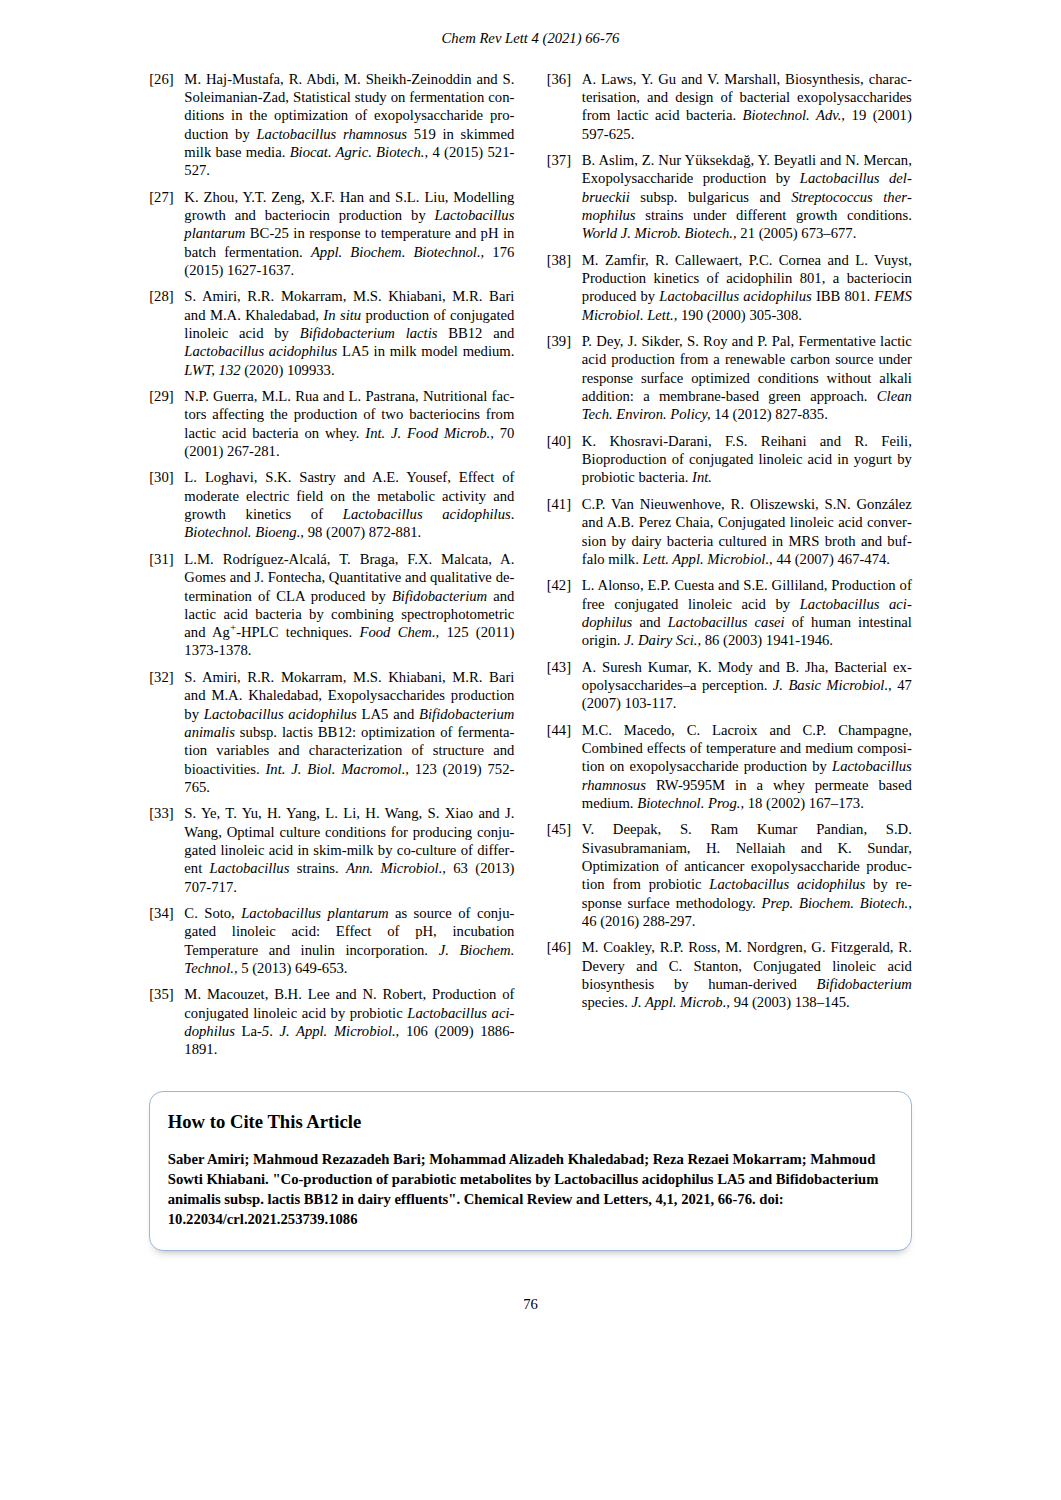Chem Rev Lett 4 (2021) 66-76
[26] M. Haj-Mustafa, R. Abdi, M. Sheikh-Zeinoddin and S. Soleimanian-Zad, Statistical study on fermentation conditions in the optimization of exopolysaccharide production by Lactobacillus rhamnosus 519 in skimmed milk base media. Biocat. Agric. Biotech., 4 (2015) 521-527.
[27] K. Zhou, Y.T. Zeng, X.F. Han and S.L. Liu, Modelling growth and bacteriocin production by Lactobacillus plantarum BC-25 in response to temperature and pH in batch fermentation. Appl. Biochem. Biotechnol., 176 (2015) 1627-1637.
[28] S. Amiri, R.R. Mokarram, M.S. Khiabani, M.R. Bari and M.A. Khaledabad, In situ production of conjugated linoleic acid by Bifidobacterium lactis BB12 and Lactobacillus acidophilus LA5 in milk model medium. LWT, 132 (2020) 109933.
[29] N.P. Guerra, M.L. Rua and L. Pastrana, Nutritional factors affecting the production of two bacteriocins from lactic acid bacteria on whey. Int. J. Food Microb., 70 (2001) 267-281.
[30] L. Loghavi, S.K. Sastry and A.E. Yousef, Effect of moderate electric field on the metabolic activity and growth kinetics of Lactobacillus acidophilus. Biotechnol. Bioeng., 98 (2007) 872-881.
[31] L.M. Rodríguez-Alcalá, T. Braga, F.X. Malcata, A. Gomes and J. Fontecha, Quantitative and qualitative determination of CLA produced by Bifidobacterium and lactic acid bacteria by combining spectrophotometric and Ag+-HPLC techniques. Food Chem., 125 (2011) 1373-1378.
[32] S. Amiri, R.R. Mokarram, M.S. Khiabani, M.R. Bari and M.A. Khaledabad, Exopolysaccharides production by Lactobacillus acidophilus LA5 and Bifidobacterium animalis subsp. lactis BB12: optimization of fermentation variables and characterization of structure and bioactivities. Int. J. Biol. Macromol., 123 (2019) 752-765.
[33] S. Ye, T. Yu, H. Yang, L. Li, H. Wang, S. Xiao and J. Wang, Optimal culture conditions for producing conjugated linoleic acid in skim-milk by co-culture of different Lactobacillus strains. Ann. Microbiol., 63 (2013) 707-717.
[34] C. Soto, Lactobacillus plantarum as source of conjugated linoleic acid: Effect of pH, incubation Temperature and inulin incorporation. J. Biochem. Technol., 5 (2013) 649-653.
[35] M. Macouzet, B.H. Lee and N. Robert, Production of conjugated linoleic acid by probiotic Lactobacillus acidophilus La-5. J. Appl. Microbiol., 106 (2009) 1886-1891.
[36] A. Laws, Y. Gu and V. Marshall, Biosynthesis, characterisation, and design of bacterial exopolysaccharides from lactic acid bacteria. Biotechnol. Adv., 19 (2001) 597-625.
[37] B. Aslim, Z. Nur Yüksekdağ, Y. Beyatli and N. Mercan, Exopolysaccharide production by Lactobacillus delbrueckii subsp. bulgaricus and Streptococcus thermophilus strains under different growth conditions. World J. Microb. Biotech., 21 (2005) 673–677.
[38] M. Zamfir, R. Callewaert, P.C. Cornea and L. Vuyst, Production kinetics of acidophilin 801, a bacteriocin produced by Lactobacillus acidophilus IBB 801. FEMS Microbiol. Lett., 190 (2000) 305-308.
[39] P. Dey, J. Sikder, S. Roy and P. Pal, Fermentative lactic acid production from a renewable carbon source under response surface optimized conditions without alkali addition: a membrane-based green approach. Clean Tech. Environ. Policy, 14 (2012) 827-835.
[40] K. Khosravi-Darani, F.S. Reihani and R. Feili, Bioproduction of conjugated linoleic acid in yogurt by probiotic bacteria. Int.
[41] C.P. Van Nieuwenhove, R. Oliszewski, S.N. González and A.B. Perez Chaia, Conjugated linoleic acid conversion by dairy bacteria cultured in MRS broth and buffalo milk. Lett. Appl. Microbiol., 44 (2007) 467-474.
[42] L. Alonso, E.P. Cuesta and S.E. Gilliland, Production of free conjugated linoleic acid by Lactobacillus acidophilus and Lactobacillus casei of human intestinal origin. J. Dairy Sci., 86 (2003) 1941-1946.
[43] A. Suresh Kumar, K. Mody and B. Jha, Bacterial exopolysaccharides–a perception. J. Basic Microbiol., 47 (2007) 103-117.
[44] M.C. Macedo, C. Lacroix and C.P. Champagne, Combined effects of temperature and medium composition on exopolysaccharide production by Lactobacillus rhamnosus RW-9595M in a whey permeate based medium. Biotechnol. Prog., 18 (2002) 167–173.
[45] V. Deepak, S. Ram Kumar Pandian, S.D. Sivasubramaniam, H. Nellaiah and K. Sundar, Optimization of anticancer exopolysaccharide production from probiotic Lactobacillus acidophilus by response surface methodology. Prep. Biochem. Biotech., 46 (2016) 288-297.
[46] M. Coakley, R.P. Ross, M. Nordgren, G. Fitzgerald, R. Devery and C. Stanton, Conjugated linoleic acid biosynthesis by human-derived Bifidobacterium species. J. Appl. Microb., 94 (2003) 138–145.
How to Cite This Article
Saber Amiri; Mahmoud Rezazadeh Bari; Mohammad Alizadeh Khaledabad; Reza Rezaei Mokarram; Mahmoud Sowti Khiabani. "Co-production of parabiotic metabolites by Lactobacillus acidophilus LA5 and Bifidobacterium animalis subsp. lactis BB12 in dairy effluents". Chemical Review and Letters, 4,1, 2021, 66-76. doi: 10.22034/crl.2021.253739.1086
76